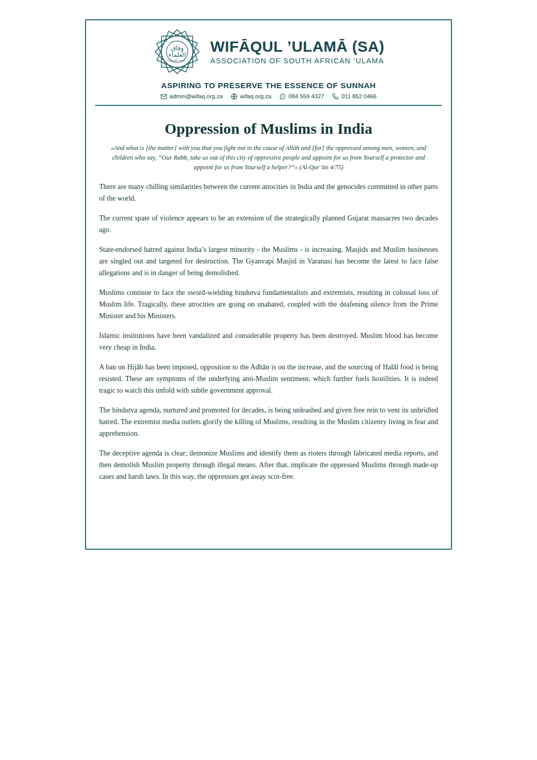وفاق العلماء جنوب أفريقيا
WIFĀQUL ’ULAMĀ (SA)
ASSOCIATION OF SOUTH AFRICAN ’ULAMA
ASPIRING TO PRESERVE THE ESSENCE OF SUNNAH
admin@wifaq.org.za wifaq.org.za 084 559 4327 011 852 0466
Oppression of Muslims in India
«And what is [the matter] with you that you fight not in the cause of Allāh and [for] the oppressed among men, women, and children who say, “Our Rabb, take us out of this city of oppressive people and appoint for us from Yourself a protector and appoint for us from Yourself a helper?”» (Al-Qur’ān 4/75)
There are many chilling similarities between the current atrocities in India and the genocides committed in other parts of the world.
The current spate of violence appears to be an extension of the strategically planned Gujarat massacres two decades ago.
State-endorsed hatred against India’s largest minority - the Muslims - is increasing. Masjids and Muslim businesses are singled out and targeted for destruction. The Gyanvapi Masjid in Varanasi has become the latest to face false allegations and is in danger of being demolished.
Muslims continue to face the sword-wielding hindutva fundamentalists and extremists, resulting in colossal loss of Muslim life. Tragically, these atrocities are going on unabated, coupled with the deafening silence from the Prime Minister and his Ministers.
Islamic institutions have been vandalized and considerable property has been destroyed. Muslim blood has become very cheap in India.
A ban on Hijāb has been imposed, opposition to the Adhān is on the increase, and the sourcing of Halāl food is being resisted. These are symptoms of the underlying anti-Muslim sentiment, which further fuels hostilities. It is indeed tragic to watch this unfold with subtle government approval.
The hindutva agenda, nurtured and promoted for decades, is being unleashed and given free rein to vent its unbridled hatred. The extremist media outlets glorify the killing of Muslims, resulting in the Muslim citizenry living in fear and apprehension.
The deceptive agenda is clear; demonize Muslims and identify them as rioters through fabricated media reports, and then demolish Muslim property through illegal means. After that, implicate the oppressed Muslims through made-up cases and harsh laws. In this way, the oppressors get away scot-free.